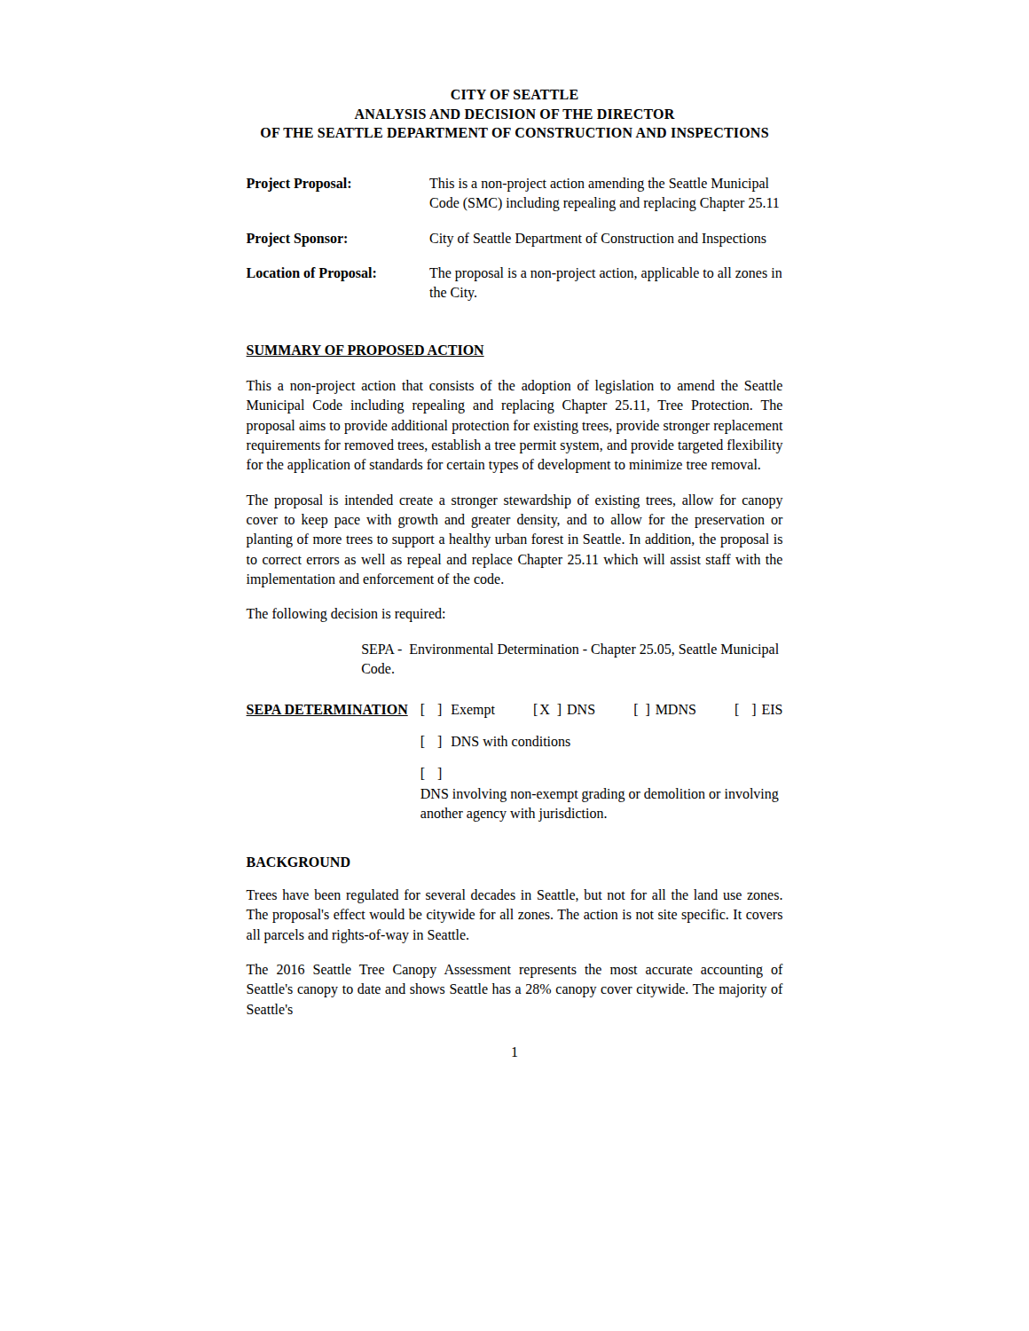CITY OF SEATTLE
ANALYSIS AND DECISION OF THE DIRECTOR
OF THE SEATTLE DEPARTMENT OF CONSTRUCTION AND INSPECTIONS
| Project Proposal: | This is a non-project action amending the Seattle Municipal Code (SMC) including repealing and replacing Chapter 25.11 |
| Project Sponsor: | City of Seattle Department of Construction and Inspections |
| Location of Proposal: | The proposal is a non-project action, applicable to all zones in the City. |
SUMMARY OF PROPOSED ACTION
This a non-project action that consists of the adoption of legislation to amend the Seattle Municipal Code including repealing and replacing Chapter 25.11, Tree Protection. The proposal aims to provide additional protection for existing trees, provide stronger replacement requirements for removed trees, establish a tree permit system, and provide targeted flexibility for the application of standards for certain types of development to minimize tree removal.
The proposal is intended create a stronger stewardship of existing trees, allow for canopy cover to keep pace with growth and greater density, and to allow for the preservation or planting of more trees to support a healthy urban forest in Seattle. In addition, the proposal is to correct errors as well as repeal and replace Chapter 25.11 which will assist staff with the implementation and enforcement of the code.
The following decision is required:
SEPA - Environmental Determination - Chapter 25.05, Seattle Municipal Code.
| SEPA DETERMINATION | [ ] Exempt [X ] DNS [ ] MDNS [ ] EIS |
| | [ ] DNS with conditions |
| | [ ] DNS involving non-exempt grading or demolition or involving another agency with jurisdiction. |
BACKGROUND
Trees have been regulated for several decades in Seattle, but not for all the land use zones. The proposal's effect would be citywide for all zones. The action is not site specific. It covers all parcels and rights-of-way in Seattle.
The 2016 Seattle Tree Canopy Assessment represents the most accurate accounting of Seattle's canopy to date and shows Seattle has a 28% canopy cover citywide. The majority of Seattle's
1